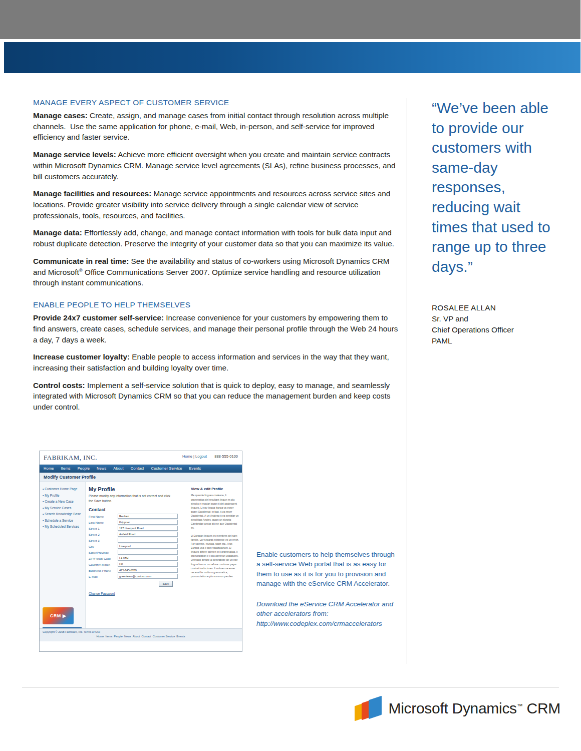Manage Every Aspect of Customer Service
Manage cases: Create, assign, and manage cases from initial contact through resolution across multiple channels. Use the same application for phone, e-mail, Web, in-person, and self-service for improved efficiency and faster service.
Manage service levels: Achieve more efficient oversight when you create and maintain service contracts within Microsoft Dynamics CRM. Manage service level agreements (SLAs), refine business processes, and bill customers accurately.
Manage facilities and resources: Manage service appointments and resources across service sites and locations. Provide greater visibility into service delivery through a single calendar view of service professionals, tools, resources, and facilities.
Manage data: Effortlessly add, change, and manage contact information with tools for bulk data input and robust duplicate detection. Preserve the integrity of your customer data so that you can maximize its value.
Communicate in real time: See the availability and status of co-workers using Microsoft Dynamics CRM and Microsoft® Office Communications Server 2007. Optimize service handling and resource utilization through instant communications.
Enable People to Help Themselves
Provide 24x7 customer self-service: Increase convenience for your customers by empowering them to find answers, create cases, schedule services, and manage their personal profile through the Web 24 hours a day, 7 days a week.
Increase customer loyalty: Enable people to access information and services in the way that they want, increasing their satisfaction and building loyalty over time.
Control costs: Implement a self-service solution that is quick to deploy, easy to manage, and seamlessly integrated with Microsoft Dynamics CRM so that you can reduce the management burden and keep costs under control.
“We’ve been able to provide our customers with same-day responses, reducing wait times that used to range up to three days.”
ROSALEE ALLAN
Sr. VP and
Chief Operations Officer
PAML
FABRIKAM, INC.
Home | Logout
888-555-0100
Home Items People News About Contact Customer Service Events
Modify Customer Profile
Customer Home Page
My Profile
Create a New Case
My Service Cases
Search Knowledge Base
Schedule a Service
My Scheduled Services
CRM ▶
Microsoft
Dynamics CRM
My Profile
Please modify any information that is not correct and click the Save button.
Contact
First Name
Reuben
Last Name
Krippner
Street 1
127 Liverpool Road
Street 2
Anfield Road
Street 3
City
Liverpool
State/Province
ZIP/Postal Code
L4 0TH
Country/Region
UK
Business Phone
425-345-6789
E-mail
greenteam@contoso.com
Save
Change Password
View & edit Profile
Me quande lingues coalesce, li grammatica del resultant lingue es plu simplic e regulari quam ti del coalescent lingues. Li nov lingua franca va esser quam Occidental: in fact, it va esser Occidental. A un Angleso it va semblar un simplificat Angles, quam un skeptic Cambridge amico dit me que Occidental es.
Li Europan lingues es membres del sam familie. Lor separat existentie es un myth. For scientie, musica, sport etc., li tot Europa usa li sam vocabularium. Li lingues differe solmen in li grammatica, li pronunciation e li plu commun vocabules. Omnicos directe al desirabilite de un nov lingua franca: on refusa continuar payar custosi traductores. It solmen va esser necessi far uniform grammatica, pronunciation e plu sommun paroles.
Copyright © 2008 Fabrikam, Inc. Terms of Use
Home Items People News About Contact Customer Service Events
Enable customers to help themselves through a self-service Web portal that is as easy for them to use as it is for you to provision and manage with the eService CRM Accelerator.
Download the eService CRM Accelerator and other accelerators from:
http://www.codeplex.com/crmaccelerators
Microsoft Dynamics™ CRM